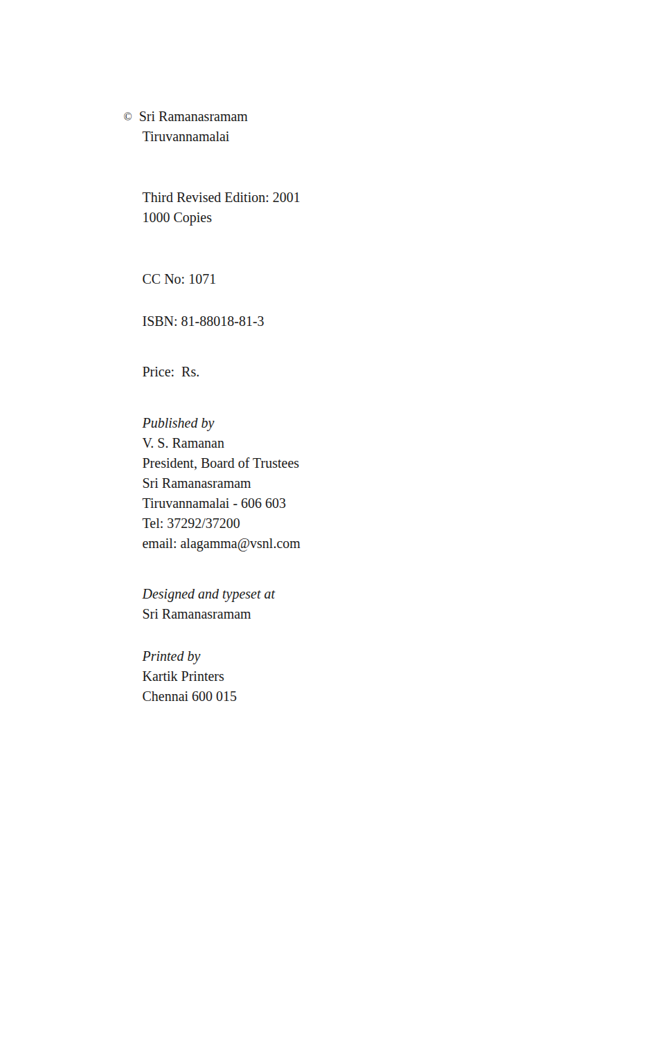© Sri Ramanasramam
Tiruvannamalai
Third Revised Edition: 2001
1000 Copies
CC No: 1071
ISBN: 81-88018-81-3
Price: Rs.
Published by
V. S. Ramanan
President, Board of Trustees
Sri Ramanasramam
Tiruvannamalai - 606 603
Tel: 37292/37200
email: alagamma@vsnl.com
Designed and typeset at
Sri Ramanasramam
Printed by
Kartik Printers
Chennai 600 015